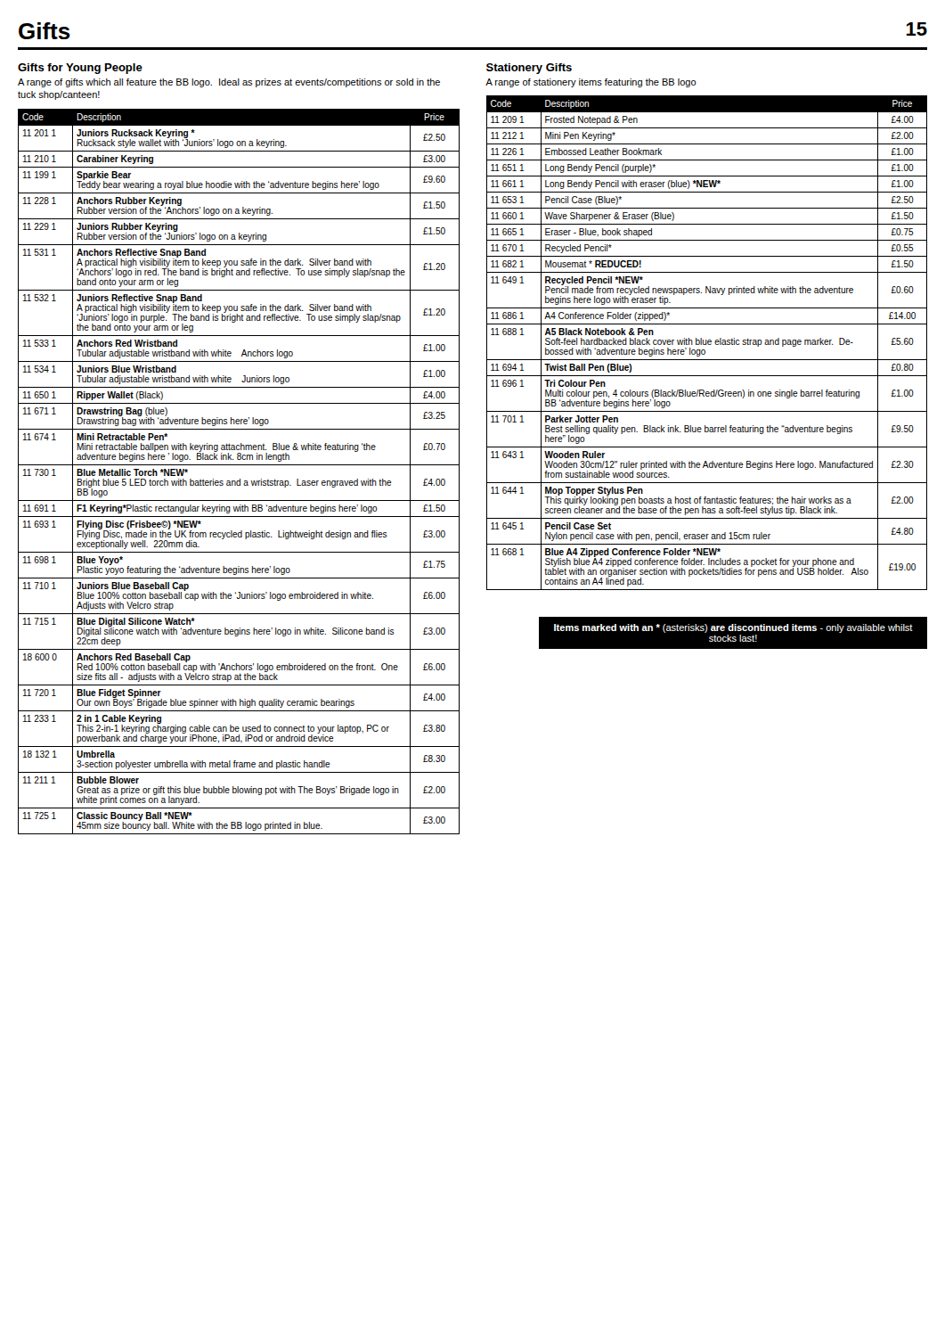Gifts
15
Gifts for Young People
A range of gifts which all feature the BB logo. Ideal as prizes at events/competitions or sold in the tuck shop/canteen!
| Code | Description | Price |
| --- | --- | --- |
| 11 201 1 | Juniors Rucksack Keyring * Rucksack style wallet with ‘Juniors’ logo on a keyring. | £2.50 |
| 11 210 1 | Carabiner Keyring | £3.00 |
| 11 199 1 | Sparkie Bear Teddy bear wearing a royal blue hoodie with the ‘adventure begins here’ logo | £9.60 |
| 11 228 1 | Anchors Rubber Keyring Rubber version of the ‘Anchors’ logo on a keyring. | £1.50 |
| 11 229 1 | Juniors Rubber Keyring Rubber version of the ‘Juniors’ logo on a keyring | £1.50 |
| 11 531 1 | Anchors Reflective Snap Band A practical high visibility item to keep you safe in the dark. Silver band with ‘Anchors’ logo in red. The band is bright and reflective. To use simply slap/snap the band onto your arm or leg | £1.20 |
| 11 532 1 | Juniors Reflective Snap Band A practical high visibility item to keep you safe in the dark. Silver band with ‘Juniors’ logo in purple. The band is bright and reflective. To use simply slap/snap the band onto your arm or leg | £1.20 |
| 11 533 1 | Anchors Red Wristband Tubular adjustable wristband with white Anchors logo | £1.00 |
| 11 534 1 | Juniors Blue Wristband Tubular adjustable wristband with white Juniors logo | £1.00 |
| 11 650 1 | Ripper Wallet (Black) | £4.00 |
| 11 671 1 | Drawstring Bag (blue) Drawstring bag with ‘adventure begins here’ logo | £3.25 |
| 11 674 1 | Mini Retractable Pen* Mini retractable ballpen with keyring attachment. Blue & white featuring ‘the adventure begins here ’ logo. Black ink. 8cm in length | £0.70 |
| 11 730 1 | Blue Metallic Torch *NEW* Bright blue 5 LED torch with batteries and a wriststrap. Laser engraved with the BB logo | £4.00 |
| 11 691 1 | F1 Keyring* Plastic rectangular keyring with BB ‘adventure begins here’ logo | £1.50 |
| 11 693 1 | Flying Disc (Frisbee©) *NEW* Flying Disc, made in the UK from recycled plastic. Lightweight design and flies exceptionally well. 220mm dia. | £3.00 |
| 11 698 1 | Blue Yoyo* Plastic yoyo featuring the ‘adventure begins here’ logo | £1.75 |
| 11 710 1 | Juniors Blue Baseball Cap Blue 100% cotton baseball cap with the ‘Juniors’ logo embroidered in white. Adjusts with Velcro strap | £6.00 |
| 11 715 1 | Blue Digital Silicone Watch* Digital silicone watch with ‘adventure begins here’ logo in white. Silicone band is 22cm deep | £3.00 |
| 18 600 0 | Anchors Red Baseball Cap Red 100% cotton baseball cap with 'Anchors' logo embroidered on the front. One size fits all - adjusts with a Velcro strap at the back | £6.00 |
| 11 720 1 | Blue Fidget Spinner Our own Boys’ Brigade blue spinner with high quality ceramic bearings | £4.00 |
| 11 233 1 | 2 in 1 Cable Keyring This 2-in-1 keyring charging cable can be used to connect to your laptop, PC or powerbank and charge your iPhone, iPad, iPod or android device | £3.80 |
| 18 132 1 | Umbrella 3-section polyester umbrella with metal frame and plastic handle | £8.30 |
| 11 211 1 | Bubble Blower Great as a prize or gift this blue bubble blowing pot with The Boys’ Brigade logo in white print comes on a lanyard. | £2.00 |
| 11 725 1 | Classic Bouncy Ball *NEW* 45mm size bouncy ball. White with the BB logo printed in blue. | £3.00 |
Stationery Gifts
A range of stationery items featuring the BB logo
| Code | Description | Price |
| --- | --- | --- |
| 11 209 1 | Frosted Notepad & Pen | £4.00 |
| 11 212 1 | Mini Pen Keyring* | £2.00 |
| 11 226 1 | Embossed Leather Bookmark | £1.00 |
| 11 651 1 | Long Bendy Pencil (purple)* | £1.00 |
| 11 661 1 | Long Bendy Pencil with eraser (blue) *NEW* | £1.00 |
| 11 653 1 | Pencil Case (Blue)* | £2.50 |
| 11 660 1 | Wave Sharpener & Eraser (Blue) | £1.50 |
| 11 665 1 | Eraser - Blue, book shaped | £0.75 |
| 11 670 1 | Recycled Pencil* | £0.55 |
| 11 682 1 | Mousemat * REDUCED! | £1.50 |
| 11 649 1 | Recycled Pencil *NEW* Pencil made from recycled newspapers. Navy printed white with the adventure begins here logo with eraser tip. | £0.60 |
| 11 686 1 | A4 Conference Folder (zipped)* | £14.00 |
| 11 688 1 | A5 Black Notebook & Pen Soft-feel hardbacked black cover with blue elastic strap and page marker. De-bossed with ‘adventure begins here’ logo | £5.60 |
| 11 694 1 | Twist Ball Pen (Blue) | £0.80 |
| 11 696 1 | Tri Colour Pen Multi colour pen, 4 colours (Black/Blue/Red/Green) in one single barrel featuring BB ‘adventure begins here’ logo | £1.00 |
| 11 701 1 | Parker Jotter Pen Best selling quality pen. Black ink. Blue barrel featuring the “adventure begins here” logo | £9.50 |
| 11 643 1 | Wooden Ruler Wooden 30cm/12" ruler printed with the Adventure Begins Here logo. Manufactured from sustainable wood sources. | £2.30 |
| 11 644 1 | Mop Topper Stylus Pen This quirky looking pen boasts a host of fantastic features; the hair works as a screen cleaner and the base of the pen has a soft-feel stylus tip. Black ink. | £2.00 |
| 11 645 1 | Pencil Case Set Nylon pencil case with pen, pencil, eraser and 15cm ruler | £4.80 |
| 11 668 1 | Blue A4 Zipped Conference Folder *NEW* Stylish blue A4 zipped conference folder. Includes a pocket for your phone and tablet with an organiser section with pockets/tidies for pens and USB holder. Also contains an A4 lined pad. | £19.00 |
Items marked with an * (asterisks) are discontinued items - only available whilst stocks last!